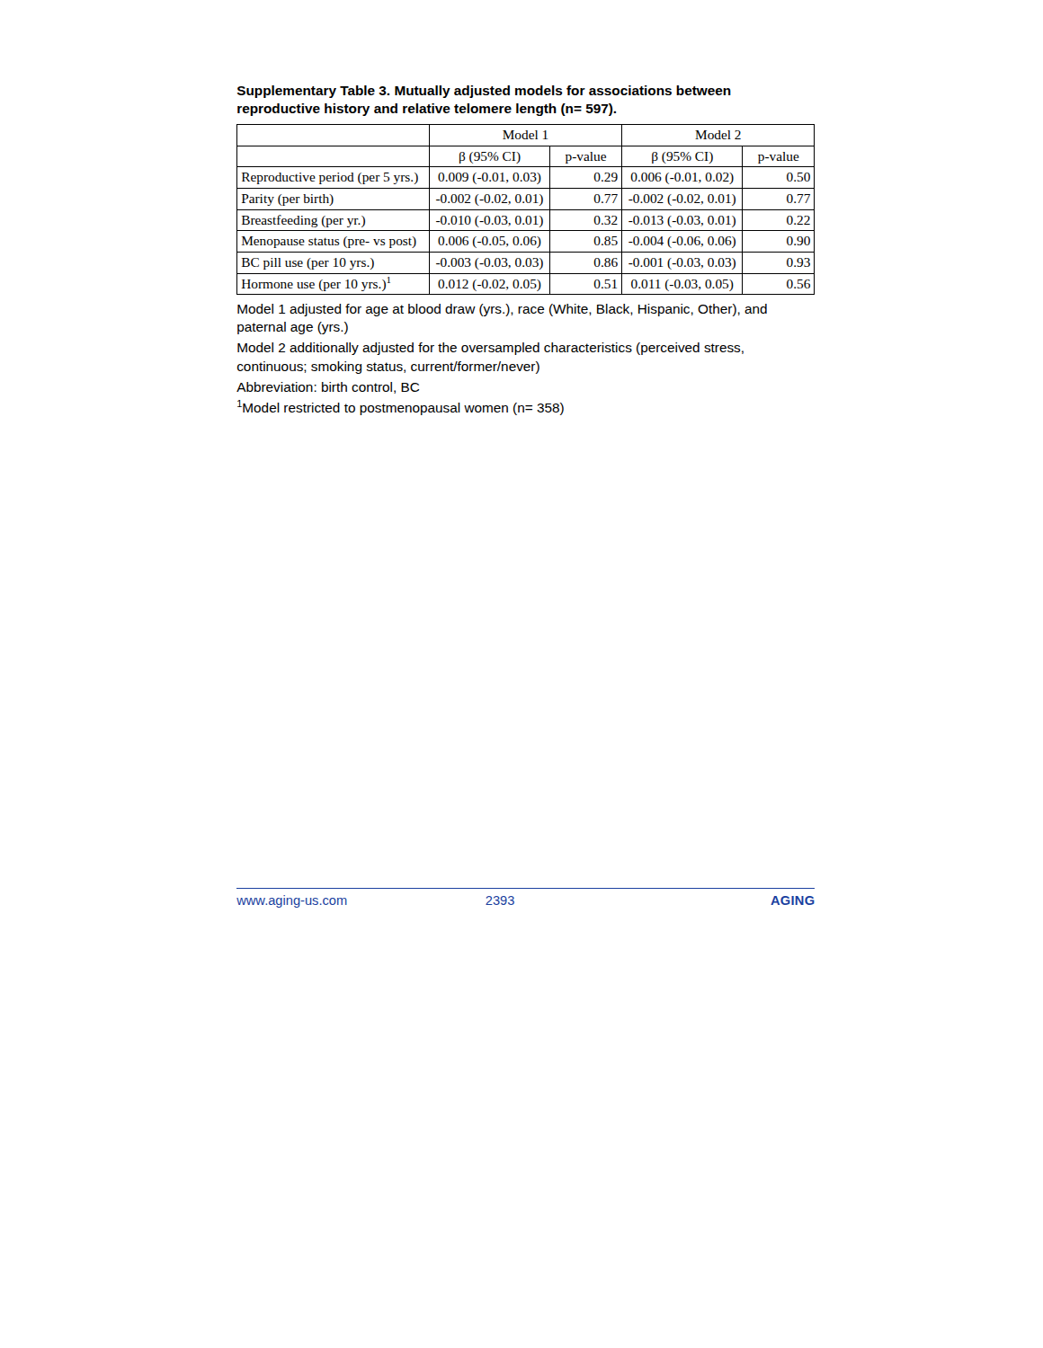Supplementary Table 3. Mutually adjusted models for associations between reproductive history and relative telomere length (n= 597).
| | Model 1 | Model 2 |
| | β (95% CI) | p-value | β (95% CI) | p-value |
| Reproductive period (per 5 yrs.) | 0.009 (-0.01, 0.03) | 0.29 | 0.006 (-0.01, 0.02) | 0.50 |
| Parity (per birth) | -0.002 (-0.02, 0.01) | 0.77 | -0.002 (-0.02, 0.01) | 0.77 |
| Breastfeeding (per yr.) | -0.010 (-0.03, 0.01) | 0.32 | -0.013 (-0.03, 0.01) | 0.22 |
| Menopause status (pre- vs post) | 0.006 (-0.05, 0.06) | 0.85 | -0.004 (-0.06, 0.06) | 0.90 |
| BC pill use (per 10 yrs.) | -0.003 (-0.03, 0.03) | 0.86 | -0.001 (-0.03, 0.03) | 0.93 |
| Hormone use (per 10 yrs.) 1 | 0.012 (-0.02, 0.05) | 0.51 | 0.011 (-0.03, 0.05) | 0.56 |
Model 1 adjusted for age at blood draw (yrs.), race (White, Black, Hispanic, Other), and paternal age (yrs.)
Model 2 additionally adjusted for the oversampled characteristics (perceived stress, continuous; smoking status, current/former/never)
Abbreviation: birth control, BC
1Model restricted to postmenopausal women (n= 358)
www.aging-us.com 2393 AGING